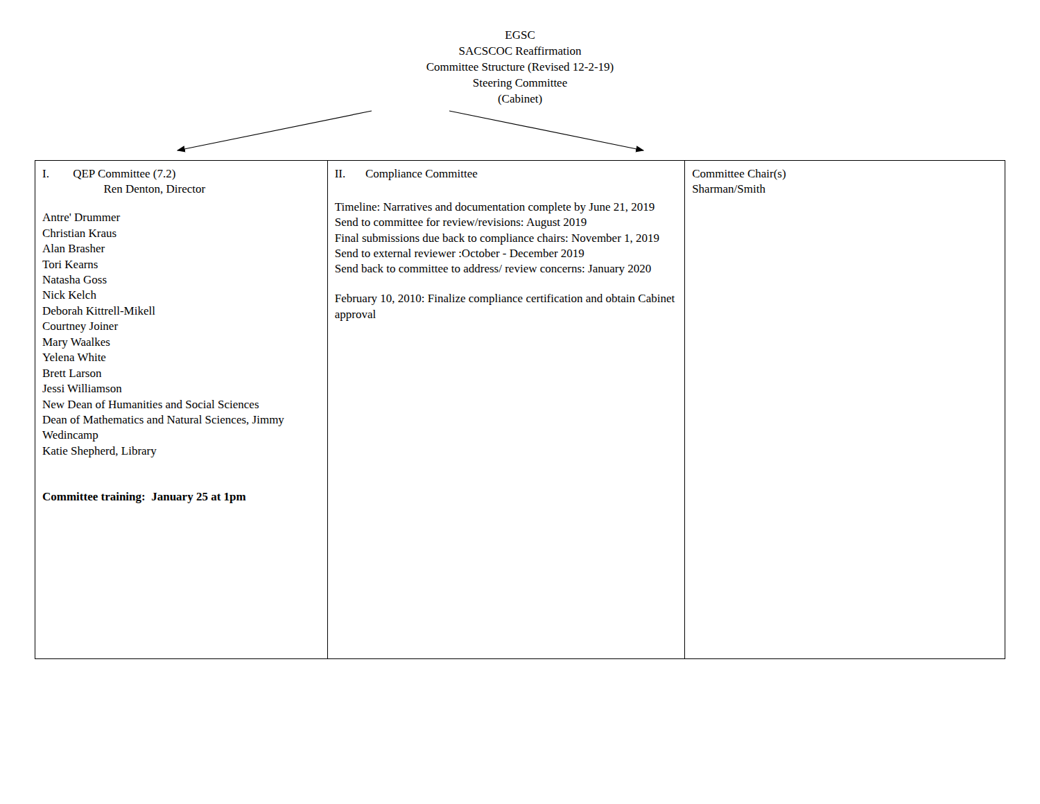EGSC
SACSCOC Reaffirmation
Committee Structure (Revised 12-2-19)
Steering Committee
(Cabinet)
| I. QEP Committee (7.2) Ren Denton, Director Antre' Drummer Christian Kraus Alan Brasher Tori Kearns Natasha Goss Nick Kelch Deborah Kittrell-Mikell Courtney Joiner Mary Waalkes Yelena White Brett Larson Jessi Williamson New Dean of Humanities and Social Sciences Dean of Mathematics and Natural Sciences, Jimmy Wedincamp Katie Shepherd, Library Committee training: January 25 at 1pm | II. Compliance Committee Timeline: Narratives and documentation complete by June 21, 2019 Send to committee for review/revisions: August 2019 Final submissions due back to compliance chairs: November 1, 2019 Send to external reviewer :October - December 2019 Send back to committee to address/ review concerns: January 2020 February 10, 2010: Finalize compliance certification and obtain Cabinet approval | Committee Chair(s) Sharman/Smith |